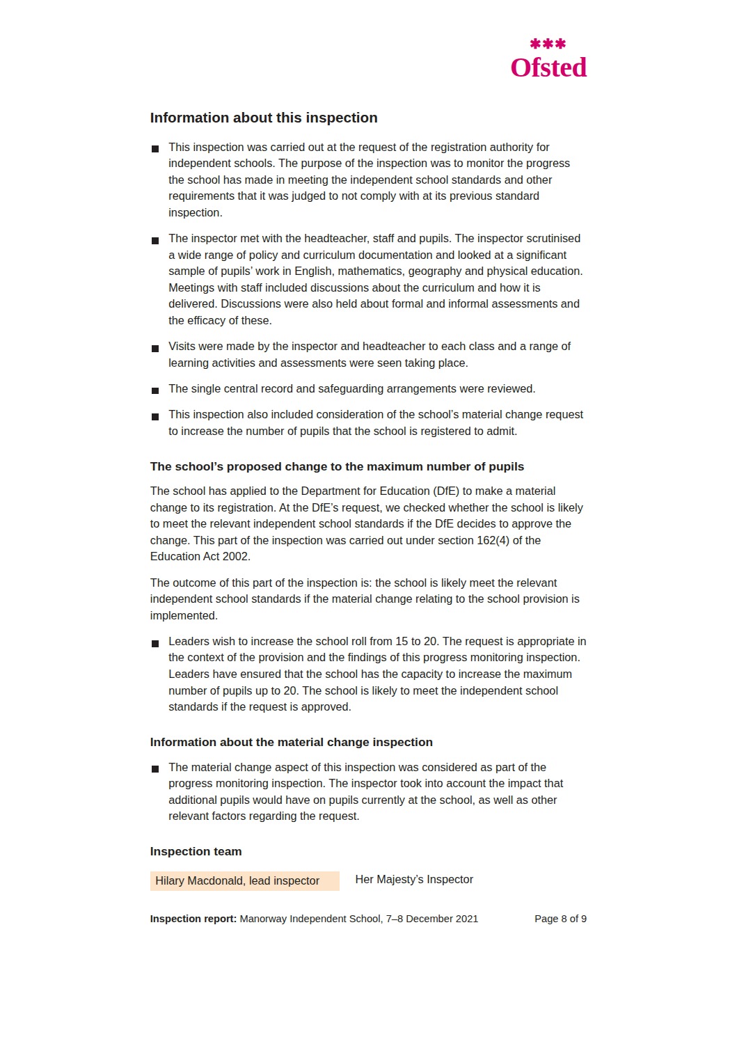✱✱✱
Ofsted
Information about this inspection
This inspection was carried out at the request of the registration authority for independent schools. The purpose of the inspection was to monitor the progress the school has made in meeting the independent school standards and other requirements that it was judged to not comply with at its previous standard inspection.
The inspector met with the headteacher, staff and pupils. The inspector scrutinised a wide range of policy and curriculum documentation and looked at a significant sample of pupils’ work in English, mathematics, geography and physical education. Meetings with staff included discussions about the curriculum and how it is delivered. Discussions were also held about formal and informal assessments and the efficacy of these.
Visits were made by the inspector and headteacher to each class and a range of learning activities and assessments were seen taking place.
The single central record and safeguarding arrangements were reviewed.
This inspection also included consideration of the school’s material change request to increase the number of pupils that the school is registered to admit.
The school’s proposed change to the maximum number of pupils
The school has applied to the Department for Education (DfE) to make a material change to its registration. At the DfE’s request, we checked whether the school is likely to meet the relevant independent school standards if the DfE decides to approve the change. This part of the inspection was carried out under section 162(4) of the Education Act 2002.
The outcome of this part of the inspection is: the school is likely meet the relevant independent school standards if the material change relating to the school provision is implemented.
Leaders wish to increase the school roll from 15 to 20. The request is appropriate in the context of the provision and the findings of this progress monitoring inspection. Leaders have ensured that the school has the capacity to increase the maximum number of pupils up to 20. The school is likely to meet the independent school standards if the request is approved.
Information about the material change inspection
The material change aspect of this inspection was considered as part of the progress monitoring inspection. The inspector took into account the impact that additional pupils would have on pupils currently at the school, as well as other relevant factors regarding the request.
Inspection team
Hilary Macdonald, lead inspector
Her Majesty’s Inspector
Inspection report: Manorway Independent School, 7–8 December 2021
Page 8 of 9